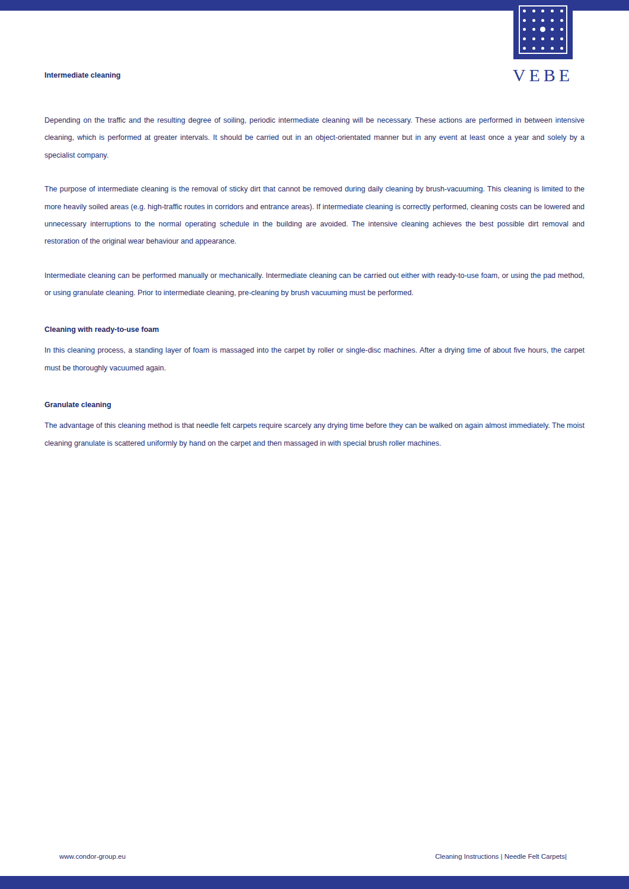VEBE
Intermediate cleaning
Depending on the traffic and the resulting degree of soiling, periodic intermediate cleaning will be necessary. These actions are performed in between intensive cleaning, which is performed at greater intervals. It should be carried out in an object-orientated manner but in any event at least once a year and solely by a specialist company.
The purpose of intermediate cleaning is the removal of sticky dirt that cannot be removed during daily cleaning by brush-vacuuming. This cleaning is limited to the more heavily soiled areas (e.g. high-traffic routes in corridors and entrance areas). If intermediate cleaning is correctly performed, cleaning costs can be lowered and unnecessary interruptions to the normal operating schedule in the building are avoided. The intensive cleaning achieves the best possible dirt removal and restoration of the original wear behaviour and appearance.
Intermediate cleaning can be performed manually or mechanically. Intermediate cleaning can be carried out either with ready-to-use foam, or using the pad method, or using granulate cleaning. Prior to intermediate cleaning, pre-cleaning by brush vacuuming must be performed.
Cleaning with ready-to-use foam
In this cleaning process, a standing layer of foam is massaged into the carpet by roller or single-disc machines. After a drying time of about five hours, the carpet must be thoroughly vacuumed again.
Granulate cleaning
The advantage of this cleaning method is that needle felt carpets require scarcely any drying time before they can be walked on again almost immediately. The moist cleaning granulate is scattered uniformly by hand on the carpet and then massaged in with special brush roller machines.
| www.condor-group.eu | Cleaning Instructions / Needle Felt Carpets/ |